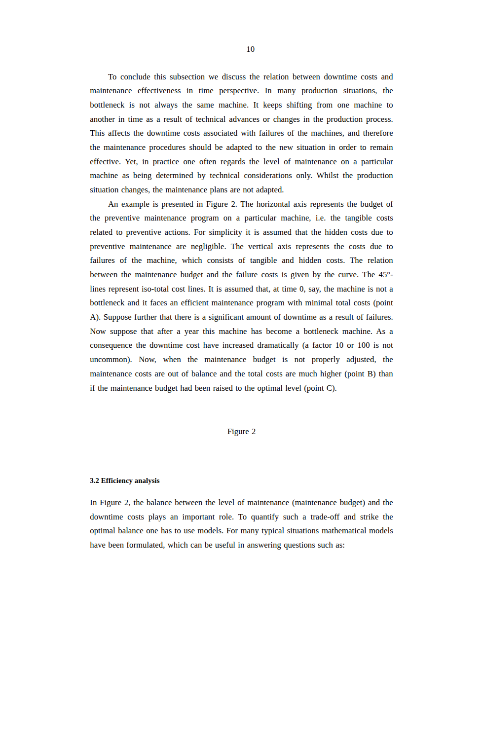10
To conclude this subsection we discuss the relation between downtime costs and maintenance effectiveness in time perspective. In many production situations, the bottleneck is not always the same machine. It keeps shifting from one machine to another in time as a result of technical advances or changes in the production process. This affects the downtime costs associated with failures of the machines, and therefore the maintenance procedures should be adapted to the new situation in order to remain effective. Yet, in practice one often regards the level of maintenance on a particular machine as being determined by technical considerations only. Whilst the production situation changes, the maintenance plans are not adapted.
An example is presented in Figure 2. The horizontal axis represents the budget of the preventive maintenance program on a particular machine, i.e. the tangible costs related to preventive actions. For simplicity it is assumed that the hidden costs due to preventive maintenance are negligible. The vertical axis represents the costs due to failures of the machine, which consists of tangible and hidden costs. The relation between the maintenance budget and the failure costs is given by the curve. The 45°-lines represent iso-total cost lines. It is assumed that, at time 0, say, the machine is not a bottleneck and it faces an efficient maintenance program with minimal total costs (point A). Suppose further that there is a significant amount of downtime as a result of failures. Now suppose that after a year this machine has become a bottleneck machine. As a consequence the downtime cost have increased dramatically (a factor 10 or 100 is not uncommon). Now, when the maintenance budget is not properly adjusted, the maintenance costs are out of balance and the total costs are much higher (point B) than if the maintenance budget had been raised to the optimal level (point C).
Figure 2
3.2 Efficiency analysis
In Figure 2, the balance between the level of maintenance (maintenance budget) and the downtime costs plays an important role. To quantify such a trade-off and strike the optimal balance one has to use models. For many typical situations mathematical models have been formulated, which can be useful in answering questions such as: